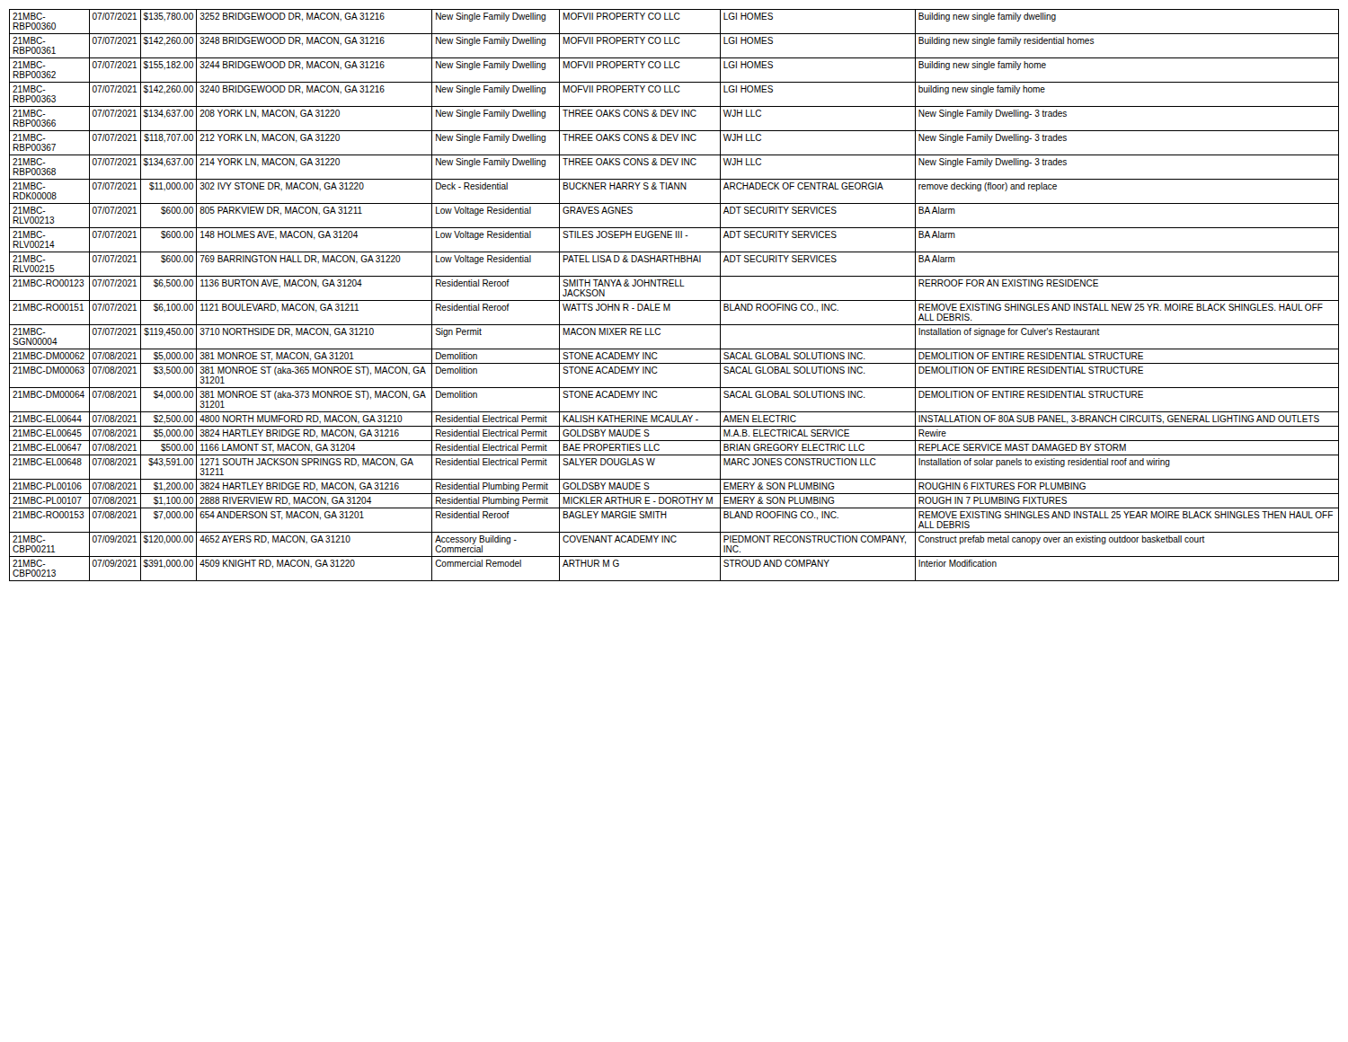| 21MBC-RBP00360 | 07/07/2021 | $135,780.00 | 3252 BRIDGEWOOD DR, MACON, GA 31216 | New Single Family Dwelling | MOFVII PROPERTY CO LLC | LGI HOMES | Building new single family dwelling |
| 21MBC-RBP00361 | 07/07/2021 | $142,260.00 | 3248 BRIDGEWOOD DR, MACON, GA 31216 | New Single Family Dwelling | MOFVII PROPERTY CO LLC | LGI HOMES | Building new single family residential homes |
| 21MBC-RBP00362 | 07/07/2021 | $155,182.00 | 3244 BRIDGEWOOD DR, MACON, GA 31216 | New Single Family Dwelling | MOFVII PROPERTY CO LLC | LGI HOMES | Building new single family home |
| 21MBC-RBP00363 | 07/07/2021 | $142,260.00 | 3240 BRIDGEWOOD DR, MACON, GA 31216 | New Single Family Dwelling | MOFVII PROPERTY CO LLC | LGI HOMES | building new single family home |
| 21MBC-RBP00366 | 07/07/2021 | $134,637.00 | 208 YORK LN, MACON, GA 31220 | New Single Family Dwelling | THREE OAKS CONS & DEV INC | WJH LLC | New Single Family Dwelling- 3 trades |
| 21MBC-RBP00367 | 07/07/2021 | $118,707.00 | 212 YORK LN, MACON, GA 31220 | New Single Family Dwelling | THREE OAKS CONS & DEV INC | WJH LLC | New Single Family Dwelling- 3 trades |
| 21MBC-RBP00368 | 07/07/2021 | $134,637.00 | 214 YORK LN, MACON, GA 31220 | New Single Family Dwelling | THREE OAKS CONS & DEV INC | WJH LLC | New Single Family Dwelling- 3 trades |
| 21MBC-RDK00008 | 07/07/2021 | $11,000.00 | 302 IVY STONE DR, MACON, GA 31220 | Deck - Residential | BUCKNER HARRY S & TIANN | ARCHADECK OF CENTRAL GEORGIA | remove decking (floor) and replace |
| 21MBC-RLV00213 | 07/07/2021 | $600.00 | 805 PARKVIEW DR, MACON, GA 31211 | Low Voltage Residential | GRAVES AGNES | ADT SECURITY SERVICES | BA Alarm |
| 21MBC-RLV00214 | 07/07/2021 | $600.00 | 148 HOLMES AVE, MACON, GA 31204 | Low Voltage Residential | STILES JOSEPH EUGENE III - | ADT SECURITY SERVICES | BA Alarm |
| 21MBC-RLV00215 | 07/07/2021 | $600.00 | 769 BARRINGTON HALL DR, MACON, GA 31220 | Low Voltage Residential | PATEL LISA D & DASHARTHBHAI | ADT SECURITY SERVICES | BA Alarm |
| 21MBC-RO00123 | 07/07/2021 | $6,500.00 | 1136 BURTON AVE, MACON, GA 31204 | Residential Reroof | SMITH TANYA & JOHNTRELL JACKSON | | RERROOF FOR AN EXISTING RESIDENCE |
| 21MBC-RO00151 | 07/07/2021 | $6,100.00 | 1121 BOULEVARD, MACON, GA 31211 | Residential Reroof | WATTS JOHN R - DALE M | BLAND ROOFING CO., INC. | REMOVE EXISTING SHINGLES AND INSTALL NEW 25 YR. MOIRE BLACK SHINGLES. HAUL OFF ALL DEBRIS. |
| 21MBC-SGN00004 | 07/07/2021 | $119,450.00 | 3710 NORTHSIDE DR, MACON, GA 31210 | Sign Permit | MACON MIXER RE LLC | | Installation of signage for Culver's Restaurant |
| 21MBC-DM00062 | 07/08/2021 | $5,000.00 | 381 MONROE ST, MACON, GA 31201 | Demolition | STONE ACADEMY INC | SACAL GLOBAL SOLUTIONS INC. | DEMOLITION OF ENTIRE RESIDENTIAL STRUCTURE |
| 21MBC-DM00063 | 07/08/2021 | $3,500.00 | 381 MONROE ST (aka-365 MONROE ST), MACON, GA 31201 | Demolition | STONE ACADEMY INC | SACAL GLOBAL SOLUTIONS INC. | DEMOLITION OF ENTIRE RESIDENTIAL STRUCTURE |
| 21MBC-DM00064 | 07/08/2021 | $4,000.00 | 381 MONROE ST (aka-373 MONROE ST), MACON, GA 31201 | Demolition | STONE ACADEMY INC | SACAL GLOBAL SOLUTIONS INC. | DEMOLITION OF ENTIRE RESIDENTIAL STRUCTURE |
| 21MBC-EL00644 | 07/08/2021 | $2,500.00 | 4800 NORTH MUMFORD RD, MACON, GA 31210 | Residential Electrical Permit | KALISH KATHERINE MCAULAY - | AMEN ELECTRIC | INSTALLATION OF 80A SUB PANEL, 3-BRANCH CIRCUITS, GENERAL LIGHTING AND OUTLETS |
| 21MBC-EL00645 | 07/08/2021 | $5,000.00 | 3824 HARTLEY BRIDGE RD, MACON, GA 31216 | Residential Electrical Permit | GOLDSBY MAUDE S | M.A.B. ELECTRICAL SERVICE | Rewire |
| 21MBC-EL00647 | 07/08/2021 | $500.00 | 1166 LAMONT ST, MACON, GA 31204 | Residential Electrical Permit | BAE PROPERTIES LLC | BRIAN GREGORY ELECTRIC LLC | REPLACE SERVICE MAST DAMAGED BY STORM |
| 21MBC-EL00648 | 07/08/2021 | $43,591.00 | 1271 SOUTH JACKSON SPRINGS RD, MACON, GA 31211 | Residential Electrical Permit | SALYER DOUGLAS W | MARC JONES CONSTRUCTION LLC | Installation of solar panels to existing residential roof and wiring |
| 21MBC-PL00106 | 07/08/2021 | $1,200.00 | 3824 HARTLEY BRIDGE RD, MACON, GA 31216 | Residential Plumbing Permit | GOLDSBY MAUDE S | EMERY & SON PLUMBING | ROUGHIN 6 FIXTURES FOR PLUMBING |
| 21MBC-PL00107 | 07/08/2021 | $1,100.00 | 2888 RIVERVIEW RD, MACON, GA 31204 | Residential Plumbing Permit | MICKLER ARTHUR E - DOROTHY M | EMERY & SON PLUMBING | ROUGH IN 7 PLUMBING FIXTURES |
| 21MBC-RO00153 | 07/08/2021 | $7,000.00 | 654 ANDERSON ST, MACON, GA 31201 | Residential Reroof | BAGLEY MARGIE SMITH | BLAND ROOFING CO., INC. | REMOVE EXISTING SHINGLES AND INSTALL 25 YEAR MOIRE BLACK SHINGLES THEN HAUL OFF ALL DEBRIS |
| 21MBC-CBP00211 | 07/09/2021 | $120,000.00 | 4652 AYERS RD, MACON, GA 31210 | Accessory Building - Commercial | COVENANT ACADEMY INC | PIEDMONT RECONSTRUCTION COMPANY, INC. | Construct prefab metal canopy over an existing outdoor basketball court |
| 21MBC-CBP00213 | 07/09/2021 | $391,000.00 | 4509 KNIGHT RD, MACON, GA 31220 | Commercial Remodel | ARTHUR M G | STROUD AND COMPANY | Interior Modification |